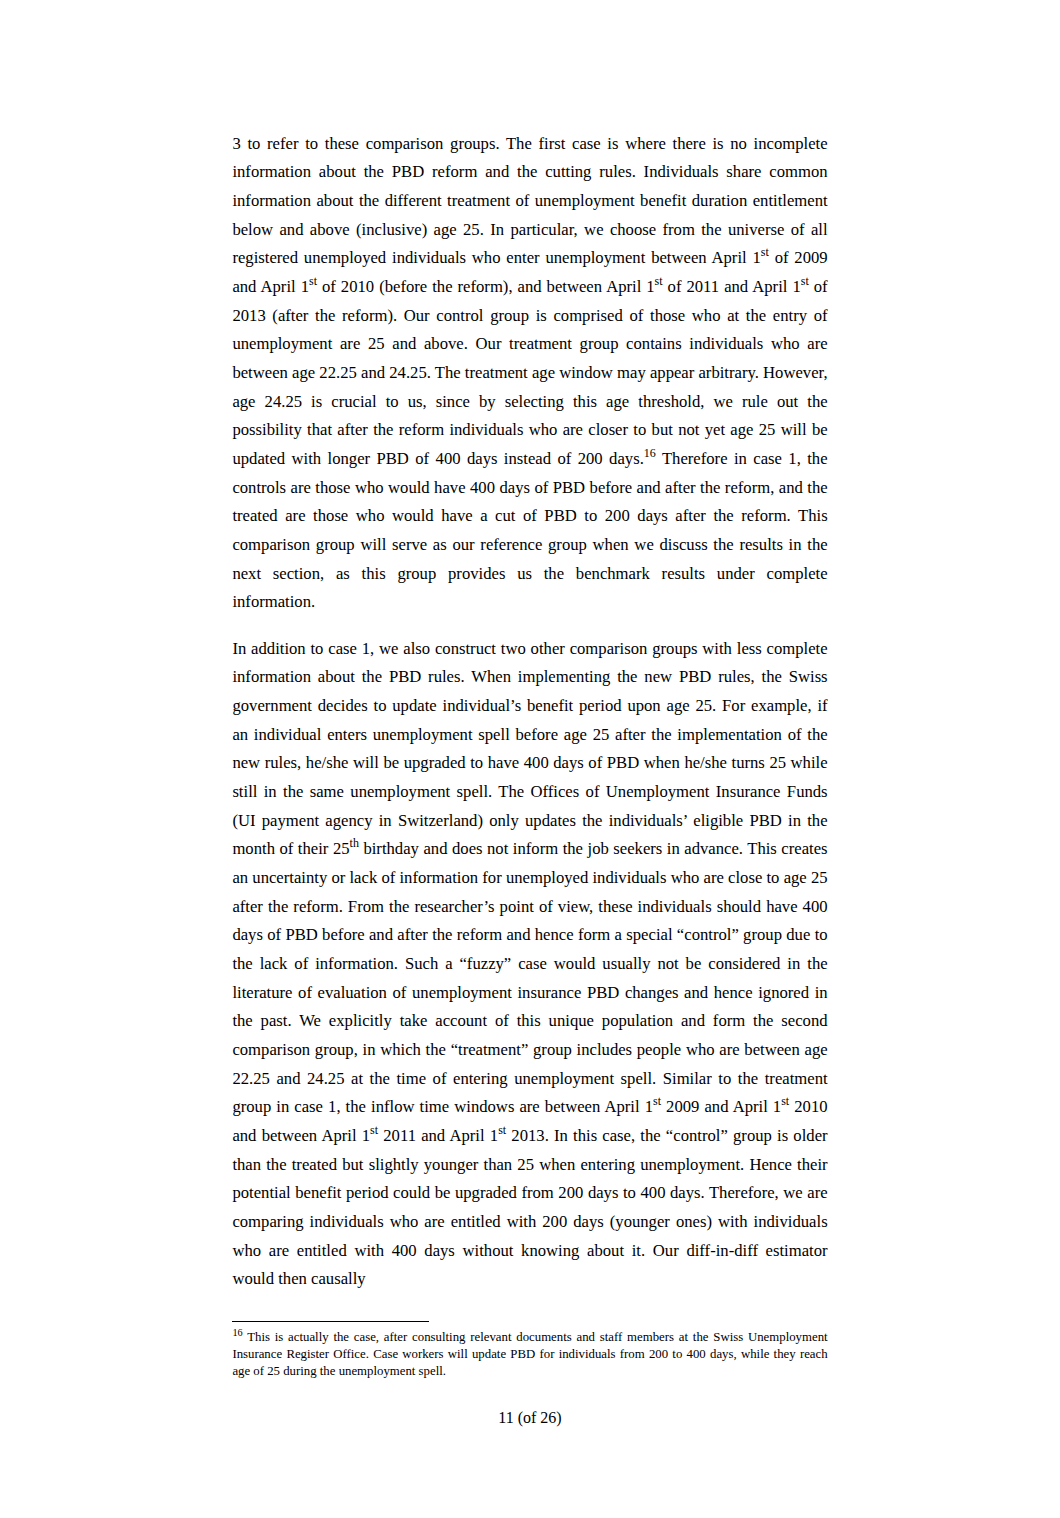3 to refer to these comparison groups. The first case is where there is no incomplete information about the PBD reform and the cutting rules. Individuals share common information about the different treatment of unemployment benefit duration entitlement below and above (inclusive) age 25. In particular, we choose from the universe of all registered unemployed individuals who enter unemployment between April 1st of 2009 and April 1st of 2010 (before the reform), and between April 1st of 2011 and April 1st of 2013 (after the reform). Our control group is comprised of those who at the entry of unemployment are 25 and above. Our treatment group contains individuals who are between age 22.25 and 24.25. The treatment age window may appear arbitrary. However, age 24.25 is crucial to us, since by selecting this age threshold, we rule out the possibility that after the reform individuals who are closer to but not yet age 25 will be updated with longer PBD of 400 days instead of 200 days.16 Therefore in case 1, the controls are those who would have 400 days of PBD before and after the reform, and the treated are those who would have a cut of PBD to 200 days after the reform. This comparison group will serve as our reference group when we discuss the results in the next section, as this group provides us the benchmark results under complete information.
In addition to case 1, we also construct two other comparison groups with less complete information about the PBD rules. When implementing the new PBD rules, the Swiss government decides to update individual’s benefit period upon age 25. For example, if an individual enters unemployment spell before age 25 after the implementation of the new rules, he/she will be upgraded to have 400 days of PBD when he/she turns 25 while still in the same unemployment spell. The Offices of Unemployment Insurance Funds (UI payment agency in Switzerland) only updates the individuals’ eligible PBD in the month of their 25th birthday and does not inform the job seekers in advance. This creates an uncertainty or lack of information for unemployed individuals who are close to age 25 after the reform. From the researcher’s point of view, these individuals should have 400 days of PBD before and after the reform and hence form a special “control” group due to the lack of information. Such a “fuzzy” case would usually not be considered in the literature of evaluation of unemployment insurance PBD changes and hence ignored in the past. We explicitly take account of this unique population and form the second comparison group, in which the “treatment” group includes people who are between age 22.25 and 24.25 at the time of entering unemployment spell. Similar to the treatment group in case 1, the inflow time windows are between April 1st 2009 and April 1st 2010 and between April 1st 2011 and April 1st 2013. In this case, the “control” group is older than the treated but slightly younger than 25 when entering unemployment. Hence their potential benefit period could be upgraded from 200 days to 400 days. Therefore, we are comparing individuals who are entitled with 200 days (younger ones) with individuals who are entitled with 400 days without knowing about it. Our diff-in-diff estimator would then causally
16 This is actually the case, after consulting relevant documents and staff members at the Swiss Unemployment Insurance Register Office. Case workers will update PBD for individuals from 200 to 400 days, while they reach age of 25 during the unemployment spell.
11 (of 26)